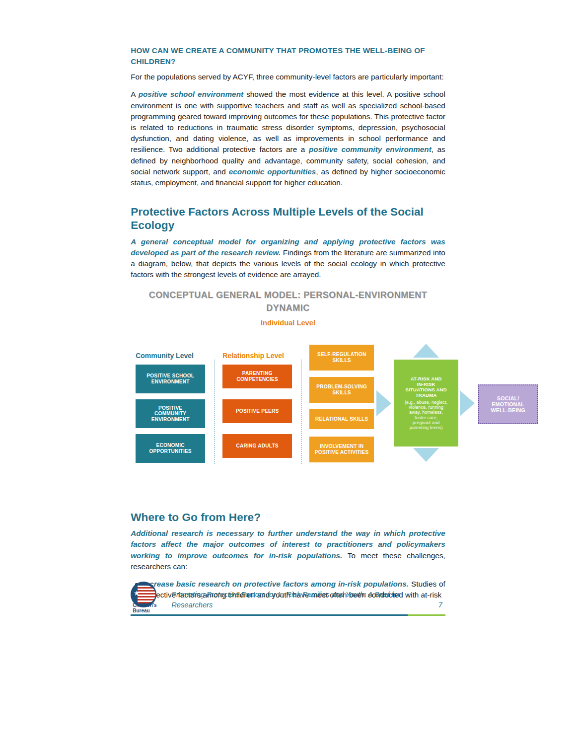How can we create a community that promotes the well-being of children?
For the populations served by ACYF, three community-level factors are particularly important:
A positive school environment showed the most evidence at this level. A positive school environment is one with supportive teachers and staff as well as specialized school-based programming geared toward improving outcomes for these populations. This protective factor is related to reductions in traumatic stress disorder symptoms, depression, psychosocial dysfunction, and dating violence, as well as improvements in school performance and resilience. Two additional protective factors are a positive community environment, as defined by neighborhood quality and advantage, community safety, social cohesion, and social network support, and economic opportunities, as defined by higher socioeconomic status, employment, and financial support for higher education.
Protective Factors Across Multiple Levels of the Social Ecology
A general conceptual model for organizing and applying protective factors was developed as part of the research review. Findings from the literature are summarized into a diagram, below, that depicts the various levels of the social ecology in which protective factors with the strongest levels of evidence are arrayed.
CONCEPTUAL GENERAL MODEL: PERSONAL-ENVIRONMENT DYNAMIC
Individual Level
Community Level
Relationship Level
POSITIVE SCHOOL
ENVIRONMENT
POSITIVE
COMMUNITY
ENVIRONMENT
ECONOMIC
OPPORTUNITIES
PARENTING
COMPETENCIES
POSITIVE PEERS
CARING ADULTS
SELF-REGULATION
SKILLS
PROBLEM-SOLVING
SKILLS
RELATIONAL SKILLS
INVOLVEMENT IN
POSITIVE ACTIVITIES
AT-RISK AND
IN-RISK
SITUATIONS AND
TRAUMA
(e.g., abuse, neglect,
violence, running
away, homeless,
foster care,
pregnant and
parenting teens)
SOCIAL/
EMOTIONAL
WELL-BEING
Where to Go from Here?
Additional research is necessary to further understand the way in which protective factors affect the major outcomes of interest to practitioners and policymakers working to improve outcomes for in-risk populations. To meet these challenges, researchers can:
Increase basic research on protective factors among in-risk populations. Studies of protective factors among children and youth have most often been conducted with at-risk
★
Children's
Bureau
Promoting Protective Factors for In-Risk Families and Youth: A Brief for Researchers
7